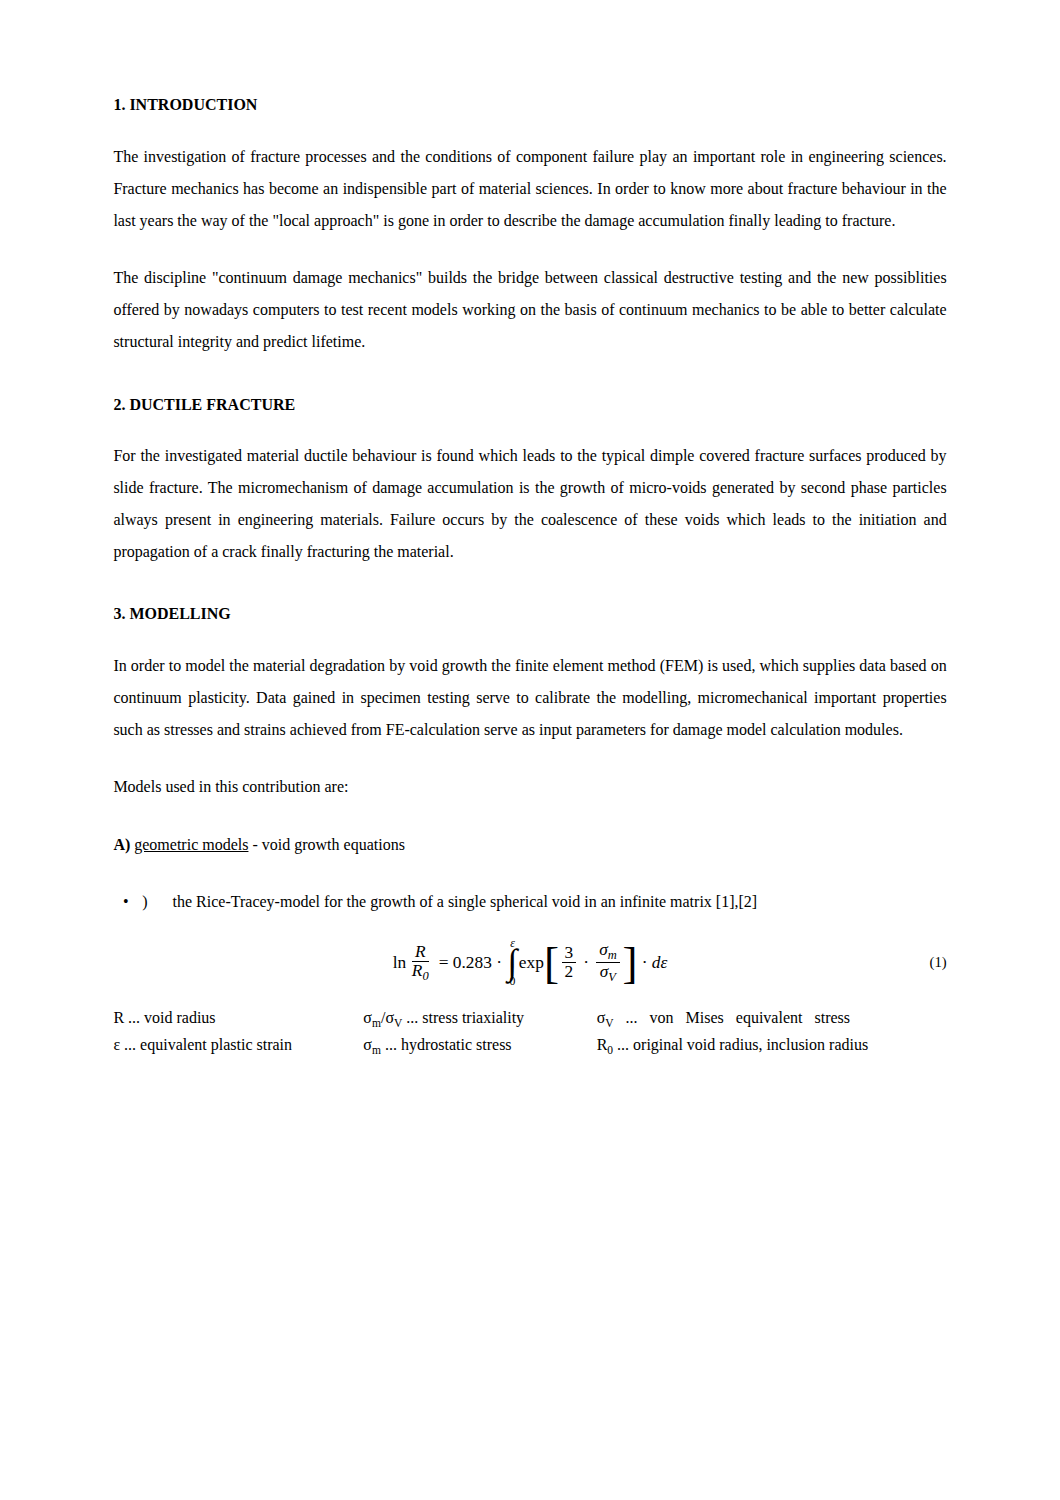1. INTRODUCTION
The investigation of fracture processes and the conditions of component failure play an important role in engineering sciences. Fracture mechanics has become an indispensible part of material sciences. In order to know more about fracture behaviour in the last years the way of the "local approach" is gone in order to describe the damage accumulation finally leading to fracture.
The discipline "continuum damage mechanics" builds the bridge between classical destructive testing and the new possiblities offered by nowadays computers to test recent models working on the basis of continuum mechanics to be able to better calculate structural integrity and predict lifetime.
2. DUCTILE FRACTURE
For the investigated material ductile behaviour is found which leads to the typical dimple covered fracture surfaces produced by slide fracture. The micromechanism of damage accumulation is the growth of micro-voids generated by second phase particles always present in engineering materials. Failure occurs by the coalescence of these voids which leads to the initiation and propagation of a crack finally fracturing the material.
3. MODELLING
In order to model the material degradation by void growth the finite element method (FEM) is used, which supplies data based on continuum plasticity. Data gained in specimen testing serve to calibrate the modelling, micromechanical important properties such as stresses and strains achieved from FE-calculation serve as input parameters for damage model calculation modules.
Models used in this contribution are:
A) geometric models - void growth equations
) the Rice-Tracey-model for the growth of a single spherical void in an infinite matrix [1],[2]
ln R R0 = 0.283 · ε ∫ 0 exp [ 3 2 · σm σV ] · dε
(1)
| R ... void radius | σ m /σ V ... stress triaxiality | σ V ... von Mises equivalent stress |
| ε ... equivalent plastic strain | σ m ... hydrostatic stress | R 0 ... original void radius, inclusion radius |